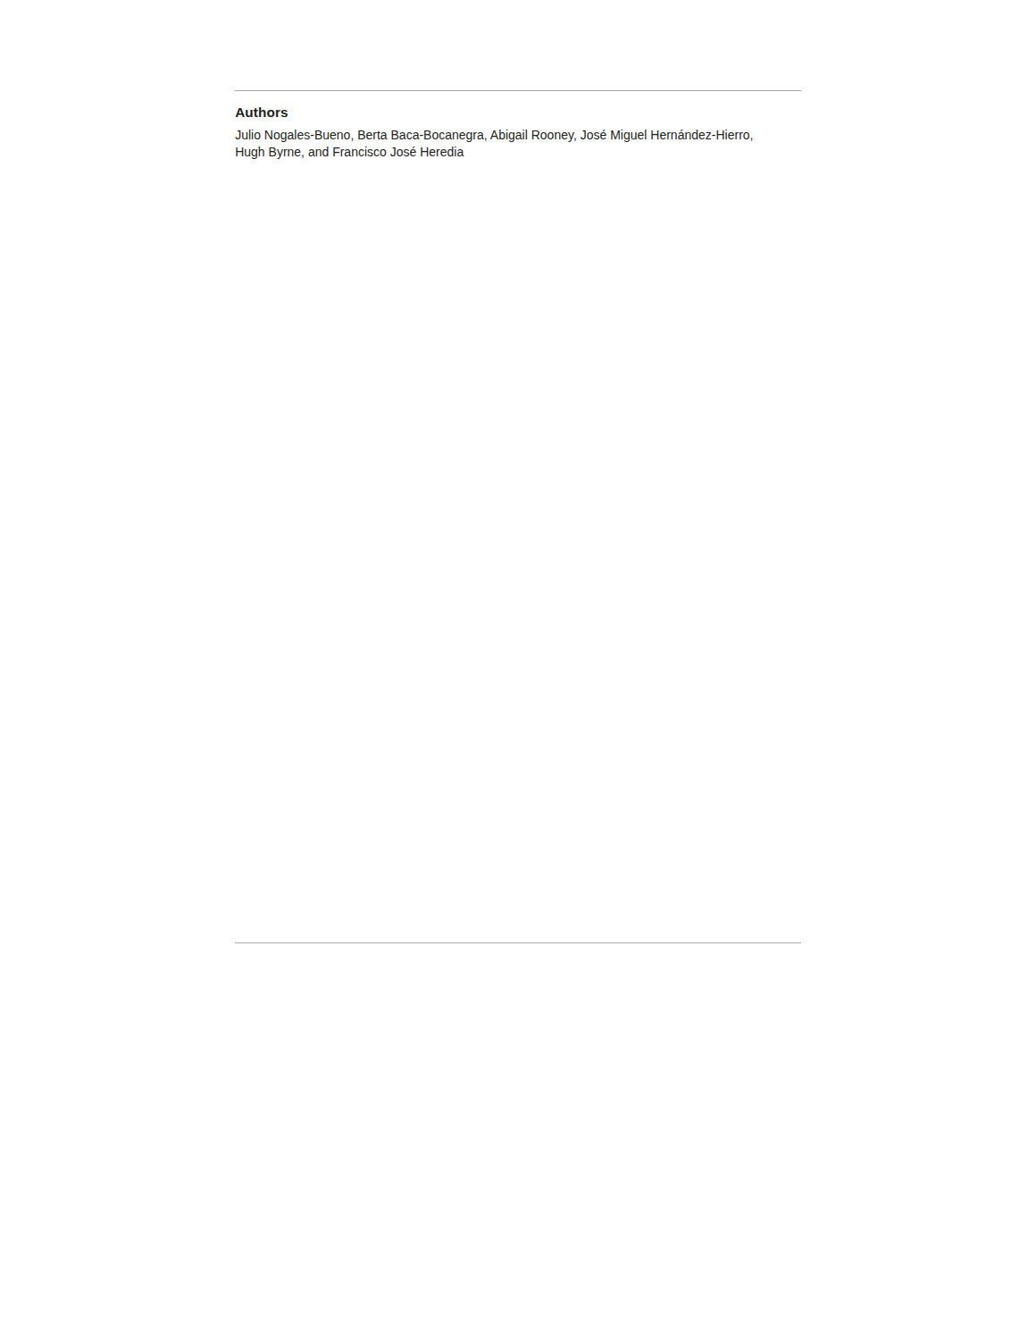Authors
Julio Nogales-Bueno, Berta Baca-Bocanegra, Abigail Rooney, José Miguel Hernández-Hierro, Hugh Byrne, and Francisco José Heredia